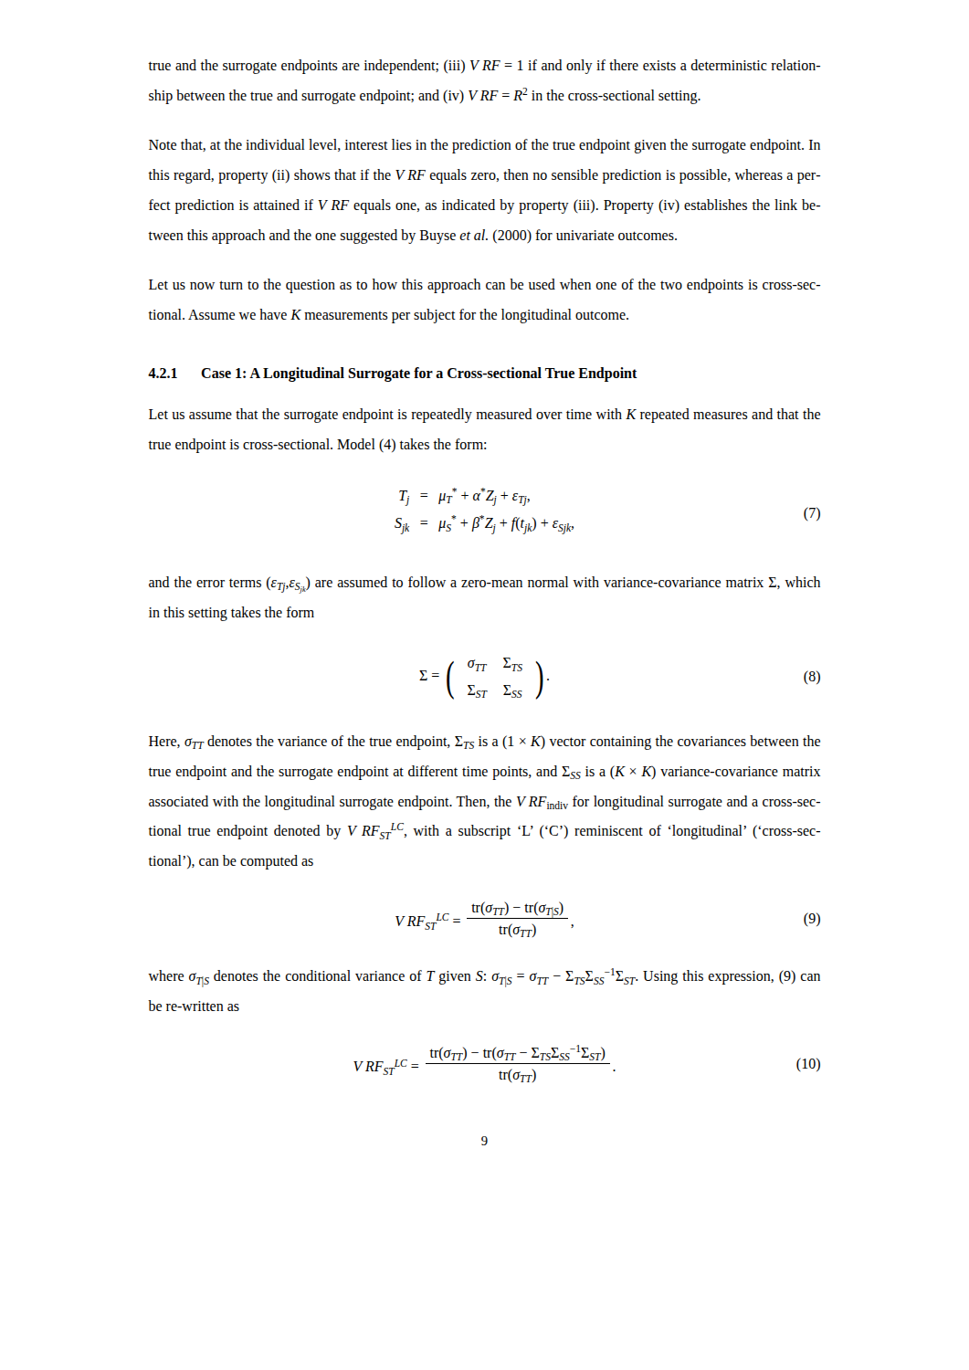true and the surrogate endpoints are independent; (iii) V RF = 1 if and only if there exists a deterministic relationship between the true and surrogate endpoint; and (iv) V RF = R2 in the cross-sectional setting.
Note that, at the individual level, interest lies in the prediction of the true endpoint given the surrogate endpoint. In this regard, property (ii) shows that if the V RF equals zero, then no sensible prediction is possible, whereas a perfect prediction is attained if V RF equals one, as indicated by property (iii). Property (iv) establishes the link between this approach and the one suggested by Buyse et al. (2000) for univariate outcomes.
Let us now turn to the question as to how this approach can be used when one of the two endpoints is cross-sectional. Assume we have K measurements per subject for the longitudinal outcome.
4.2.1 Case 1: A Longitudinal Surrogate for a Cross-sectional True Endpoint
Let us assume that the surrogate endpoint is repeatedly measured over time with K repeated measures and that the true endpoint is cross-sectional. Model (4) takes the form:
| T j | = | μ T * + α * Z j + ε Tj , |
| S jk | = | μ S * + β * Z j + f ( t jk ) + ε Sjk , |
(7)
and the error terms (εTj,εSjk) are assumed to follow a zero-mean normal with variance-covariance matrix Σ, which in this setting takes the form
Σ = (
| σ TT | Σ TS |
| Σ ST | Σ SS |
).
(8)
Here, σTT denotes the variance of the true endpoint, ΣTS is a (1 × K) vector containing the covariances between the true endpoint and the surrogate endpoint at different time points, and ΣSS is a (K × K) variance-covariance matrix associated with the longitudinal surrogate endpoint. Then, the V RFindiv for longitudinal surrogate and a cross-sectional true endpoint denoted by V RFSTLC, with a subscript ‘L’ (‘C’) reminiscent of ‘longitudinal’ (‘cross-sectional’), can be computed as
V RFSTLC = tr(σTT) − tr(σT|S) tr(σTT) ,
(9)
where σT|S denotes the conditional variance of T given S: σT|S = σTT − ΣTSΣSS−1ΣST. Using this expression, (9) can be re-written as
V RFSTLC = tr(σTT) − tr(σTT − ΣTSΣSS−1ΣST) tr(σTT) .
(10)
9